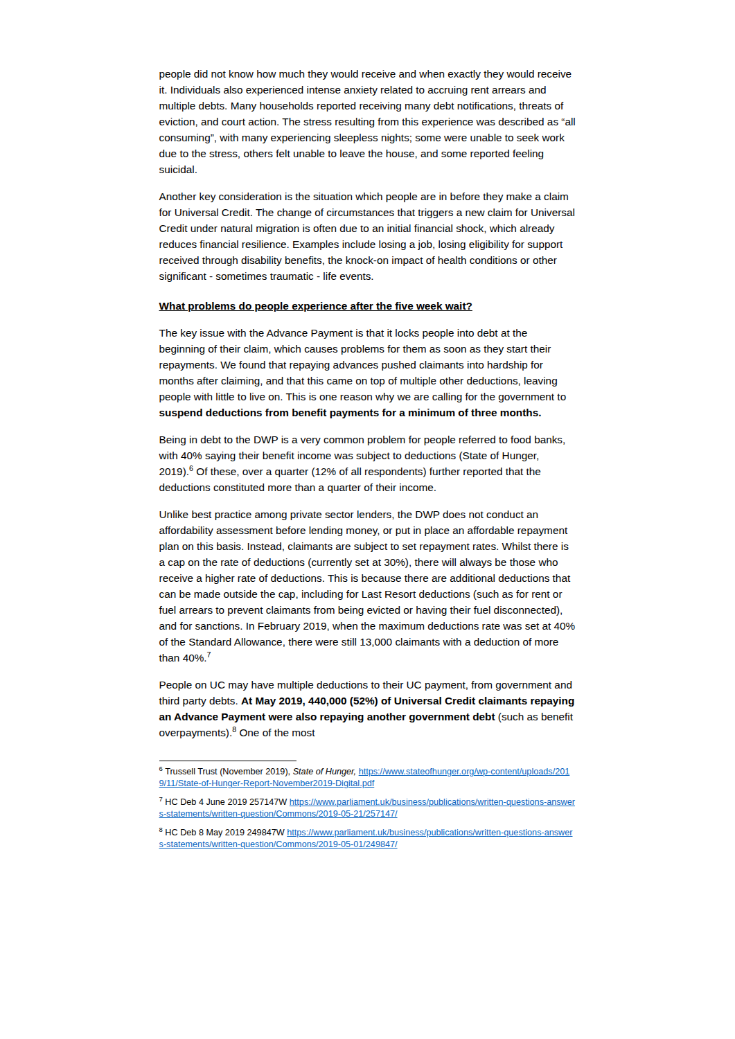people did not know how much they would receive and when exactly they would receive it. Individuals also experienced intense anxiety related to accruing rent arrears and multiple debts. Many households reported receiving many debt notifications, threats of eviction, and court action. The stress resulting from this experience was described as “all consuming”, with many experiencing sleepless nights; some were unable to seek work due to the stress, others felt unable to leave the house, and some reported feeling suicidal.
Another key consideration is the situation which people are in before they make a claim for Universal Credit. The change of circumstances that triggers a new claim for Universal Credit under natural migration is often due to an initial financial shock, which already reduces financial resilience. Examples include losing a job, losing eligibility for support received through disability benefits, the knock-on impact of health conditions or other significant - sometimes traumatic - life events.
What problems do people experience after the five week wait?
The key issue with the Advance Payment is that it locks people into debt at the beginning of their claim, which causes problems for them as soon as they start their repayments. We found that repaying advances pushed claimants into hardship for months after claiming, and that this came on top of multiple other deductions, leaving people with little to live on. This is one reason why we are calling for the government to suspend deductions from benefit payments for a minimum of three months.
Being in debt to the DWP is a very common problem for people referred to food banks, with 40% saying their benefit income was subject to deductions (State of Hunger, 2019).6 Of these, over a quarter (12% of all respondents) further reported that the deductions constituted more than a quarter of their income.
Unlike best practice among private sector lenders, the DWP does not conduct an affordability assessment before lending money, or put in place an affordable repayment plan on this basis. Instead, claimants are subject to set repayment rates. Whilst there is a cap on the rate of deductions (currently set at 30%), there will always be those who receive a higher rate of deductions. This is because there are additional deductions that can be made outside the cap, including for Last Resort deductions (such as for rent or fuel arrears to prevent claimants from being evicted or having their fuel disconnected), and for sanctions. In February 2019, when the maximum deductions rate was set at 40% of the Standard Allowance, there were still 13,000 claimants with a deduction of more than 40%.7
People on UC may have multiple deductions to their UC payment, from government and third party debts. At May 2019, 440,000 (52%) of Universal Credit claimants repaying an Advance Payment were also repaying another government debt (such as benefit overpayments).8 One of the most
6 Trussell Trust (November 2019), State of Hunger, https://www.stateofhunger.org/wp-content/uploads/2019/11/State-of-Hunger-Report-November2019-Digital.pdf
7 HC Deb 4 June 2019 257147W https://www.parliament.uk/business/publications/written-questions-answers-statements/written-question/Commons/2019-05-21/257147/
8 HC Deb 8 May 2019 249847W https://www.parliament.uk/business/publications/written-questions-answers-statements/written-question/Commons/2019-05-01/249847/